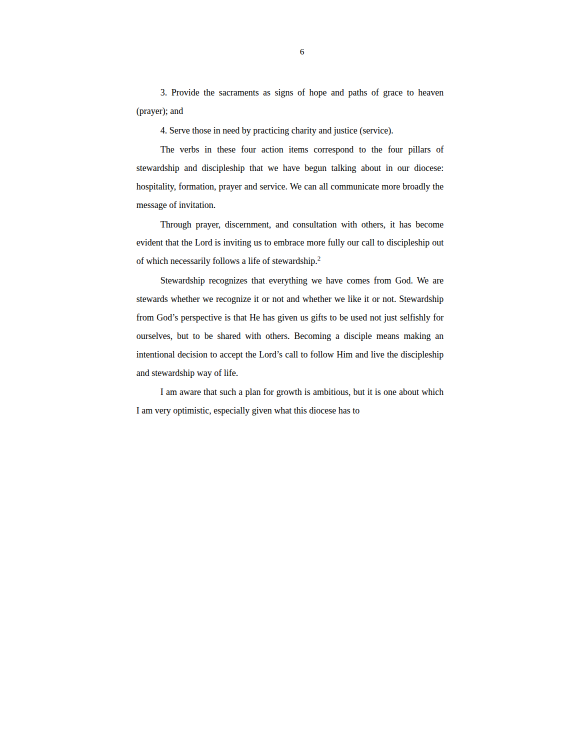6
3. Provide the sacraments as signs of hope and paths of grace to heaven (prayer); and
4. Serve those in need by practicing charity and justice (service).
The verbs in these four action items correspond to the four pillars of stewardship and discipleship that we have begun talking about in our diocese: hospitality, formation, prayer and service. We can all communicate more broadly the message of invitation.
Through prayer, discernment, and consultation with others, it has become evident that the Lord is inviting us to embrace more fully our call to discipleship out of which necessarily follows a life of stewardship.2
Stewardship recognizes that everything we have comes from God. We are stewards whether we recognize it or not and whether we like it or not. Stewardship from God’s perspective is that He has given us gifts to be used not just selfishly for ourselves, but to be shared with others. Becoming a disciple means making an intentional decision to accept the Lord’s call to follow Him and live the discipleship and stewardship way of life.
I am aware that such a plan for growth is ambitious, but it is one about which I am very optimistic, especially given what this diocese has to